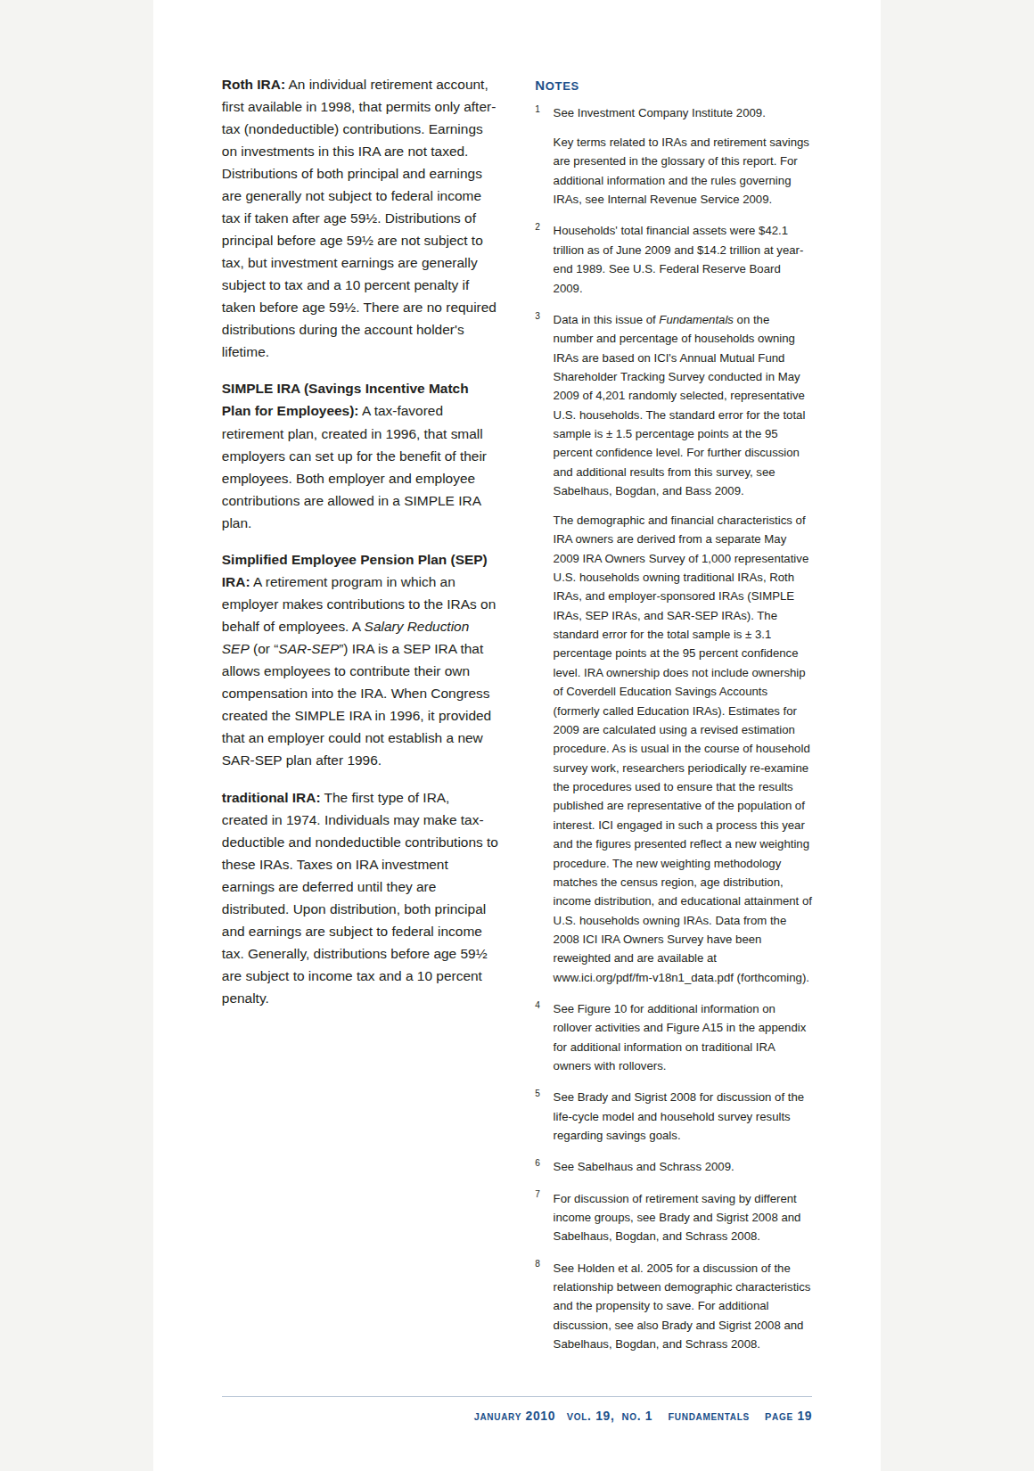Roth IRA: An individual retirement account, first available in 1998, that permits only after-tax (nondeductible) contributions. Earnings on investments in this IRA are not taxed. Distributions of both principal and earnings are generally not subject to federal income tax if taken after age 59½. Distributions of principal before age 59½ are not subject to tax, but investment earnings are generally subject to tax and a 10 percent penalty if taken before age 59½. There are no required distributions during the account holder's lifetime.
SIMPLE IRA (Savings Incentive Match Plan for Employees): A tax-favored retirement plan, created in 1996, that small employers can set up for the benefit of their employees. Both employer and employee contributions are allowed in a SIMPLE IRA plan.
Simplified Employee Pension Plan (SEP) IRA: A retirement program in which an employer makes contributions to the IRAs on behalf of employees. A Salary Reduction SEP (or “SAR-SEP”) IRA is a SEP IRA that allows employees to contribute their own compensation into the IRA. When Congress created the SIMPLE IRA in 1996, it provided that an employer could not establish a new SAR-SEP plan after 1996.
traditional IRA: The first type of IRA, created in 1974. Individuals may make tax-deductible and nondeductible contributions to these IRAs. Taxes on IRA investment earnings are deferred until they are distributed. Upon distribution, both principal and earnings are subject to federal income tax. Generally, distributions before age 59½ are subject to income tax and a 10 percent penalty.
Notes
See Investment Company Institute 2009.
Key terms related to IRAs and retirement savings are presented in the glossary of this report. For additional information and the rules governing IRAs, see Internal Revenue Service 2009.
Households' total financial assets were $42.1 trillion as of June 2009 and $14.2 trillion at year-end 1989. See U.S. Federal Reserve Board 2009.
Data in this issue of Fundamentals on the number and percentage of households owning IRAs are based on ICI's Annual Mutual Fund Shareholder Tracking Survey conducted in May 2009 of 4,201 randomly selected, representative U.S. households. The standard error for the total sample is ± 1.5 percentage points at the 95 percent confidence level. For further discussion and additional results from this survey, see Sabelhaus, Bogdan, and Bass 2009.
The demographic and financial characteristics of IRA owners are derived from a separate May 2009 IRA Owners Survey of 1,000 representative U.S. households owning traditional IRAs, Roth IRAs, and employer-sponsored IRAs (SIMPLE IRAs, SEP IRAs, and SAR-SEP IRAs). The standard error for the total sample is ± 3.1 percentage points at the 95 percent confidence level. IRA ownership does not include ownership of Coverdell Education Savings Accounts (formerly called Education IRAs). Estimates for 2009 are calculated using a revised estimation procedure. As is usual in the course of household survey work, researchers periodically re-examine the procedures used to ensure that the results published are representative of the population of interest. ICI engaged in such a process this year and the figures presented reflect a new weighting procedure. The new weighting methodology matches the census region, age distribution, income distribution, and educational attainment of U.S. households owning IRAs. Data from the 2008 ICI IRA Owners Survey have been reweighted and are available at www.ici.org/pdf/fm-v18n1_data.pdf (forthcoming).
See Figure 10 for additional information on rollover activities and Figure A15 in the appendix for additional information on traditional IRA owners with rollovers.
See Brady and Sigrist 2008 for discussion of the life-cycle model and household survey results regarding savings goals.
See Sabelhaus and Schrass 2009.
For discussion of retirement saving by different income groups, see Brady and Sigrist 2008 and Sabelhaus, Bogdan, and Schrass 2008.
See Holden et al. 2005 for a discussion of the relationship between demographic characteristics and the propensity to save. For additional discussion, see also Brady and Sigrist 2008 and Sabelhaus, Bogdan, and Schrass 2008.
January 2010 Vol. 19, No. 1 Fundamentals Page 19